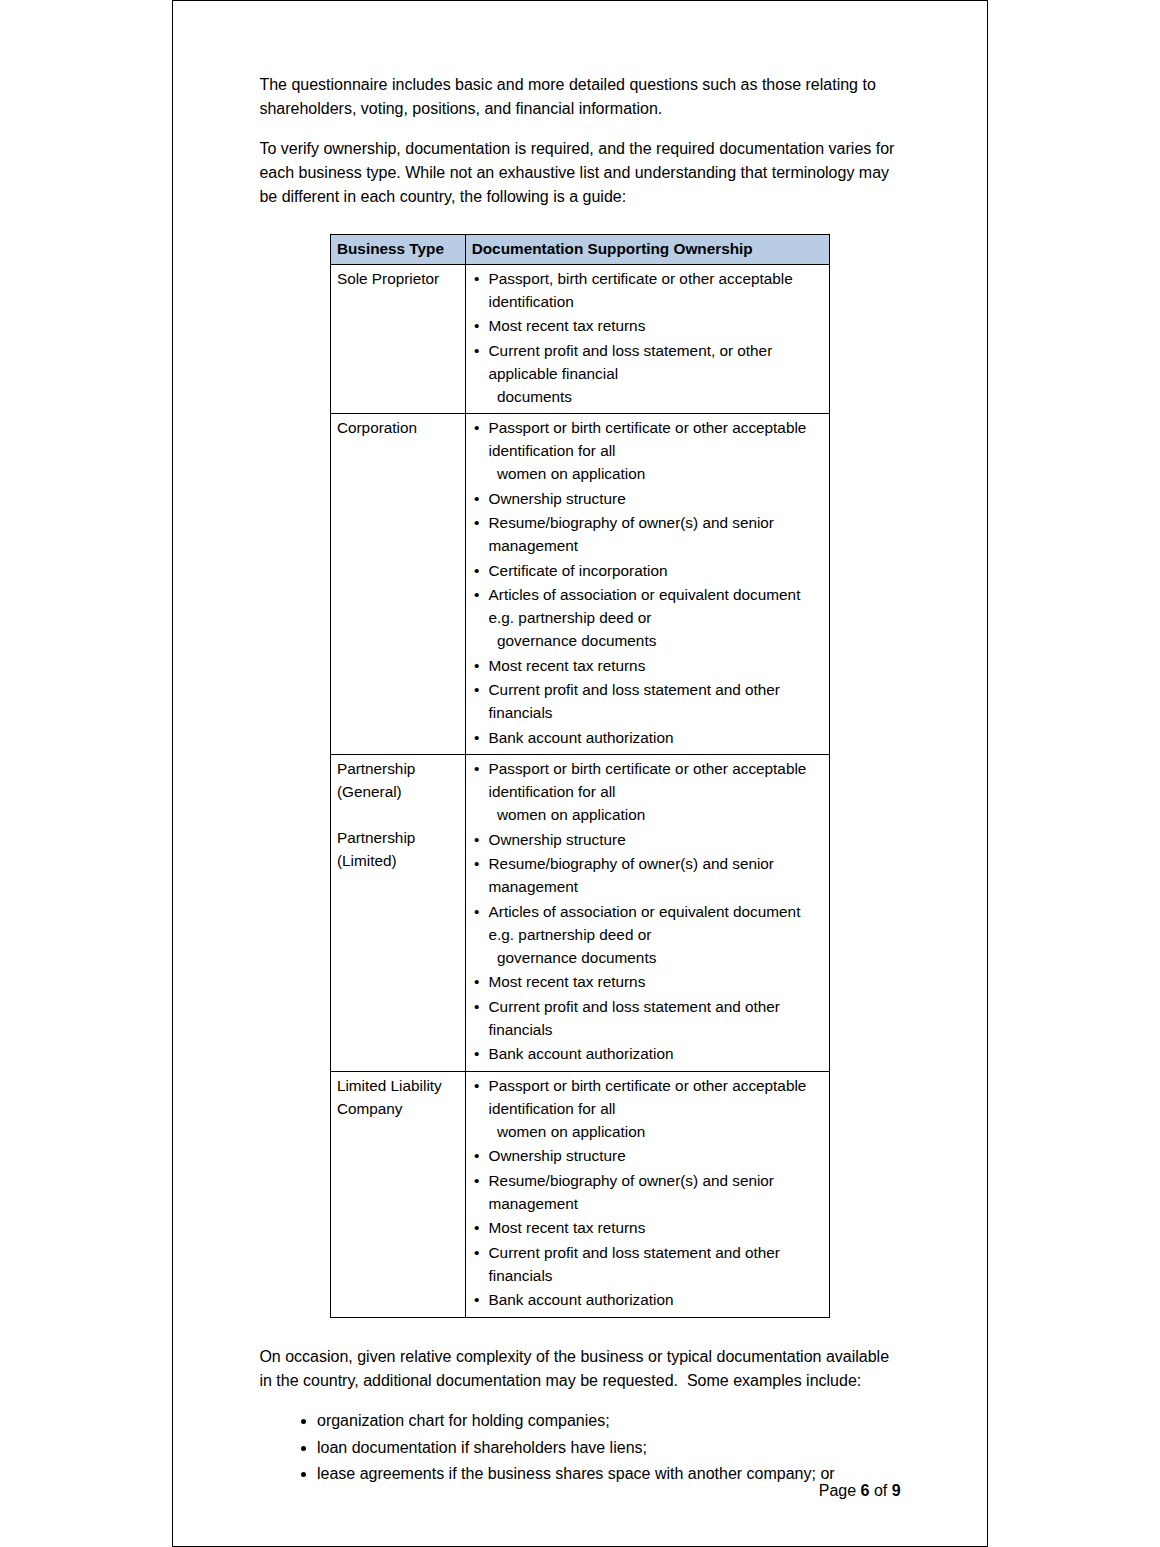The questionnaire includes basic and more detailed questions such as those relating to shareholders, voting, positions, and financial information.
To verify ownership, documentation is required, and the required documentation varies for each business type. While not an exhaustive list and understanding that terminology may be different in each country, the following is a guide:
| Business Type | Documentation Supporting Ownership |
| --- | --- |
| Sole Proprietor | Passport, birth certificate or other acceptable identification Most recent tax returns Current profit and loss statement, or other applicable financial documents |
| Corporation | Passport or birth certificate or other acceptable identification for all women on application Ownership structure Resume/biography of owner(s) and senior management Certificate of incorporation Articles of association or equivalent document e.g. partnership deed or governance documents Most recent tax returns Current profit and loss statement and other financials Bank account authorization |
| Partnership (General) Partnership (Limited) | Passport or birth certificate or other acceptable identification for all women on application Ownership structure Resume/biography of owner(s) and senior management Articles of association or equivalent document e.g. partnership deed or governance documents Most recent tax returns Current profit and loss statement and other financials Bank account authorization |
| Limited Liability Company | Passport or birth certificate or other acceptable identification for all women on application Ownership structure Resume/biography of owner(s) and senior management Most recent tax returns Current profit and loss statement and other financials Bank account authorization |
On occasion, given relative complexity of the business or typical documentation available in the country, additional documentation may be requested. Some examples include:
organization chart for holding companies;
loan documentation if shareholders have liens;
lease agreements if the business shares space with another company; or
Page 6 of 9